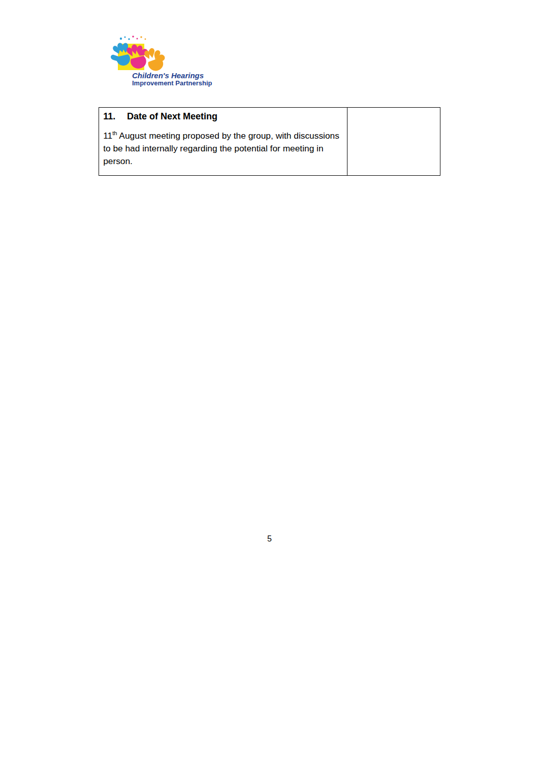Children's Hearings Improvement Partnership
| 11. Date of Next Meeting 11 th August meeting proposed by the group, with discussions to be had internally regarding the potential for meeting in person. | |
5